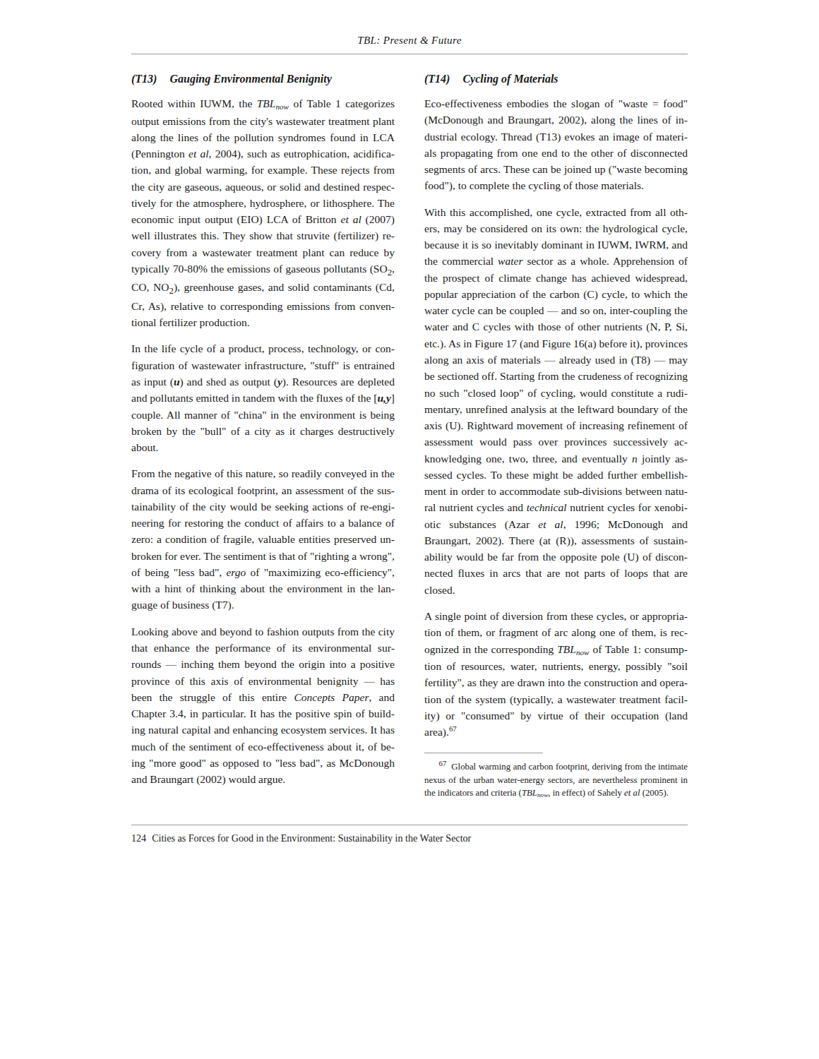TBL: Present & Future
(T13) Gauging Environmental Benignity
Rooted within IUWM, the TBLnow of Table 1 categorizes output emissions from the city's wastewater treatment plant along the lines of the pollution syndromes found in LCA (Pennington et al, 2004), such as eutrophication, acidification, and global warming, for example. These rejects from the city are gaseous, aqueous, or solid and destined respectively for the atmosphere, hydrosphere, or lithosphere. The economic input output (EIO) LCA of Britton et al (2007) well illustrates this. They show that struvite (fertilizer) recovery from a wastewater treatment plant can reduce by typically 70-80% the emissions of gaseous pollutants (SO2, CO, NO2), greenhouse gases, and solid contaminants (Cd, Cr, As), relative to corresponding emissions from conventional fertilizer production.
In the life cycle of a product, process, technology, or configuration of wastewater infrastructure, "stuff" is entrained as input (u) and shed as output (y). Resources are depleted and pollutants emitted in tandem with the fluxes of the [u,y] couple. All manner of "china" in the environment is being broken by the "bull" of a city as it charges destructively about.
From the negative of this nature, so readily conveyed in the drama of its ecological footprint, an assessment of the sustainability of the city would be seeking actions of re-engineering for restoring the conduct of affairs to a balance of zero: a condition of fragile, valuable entities preserved unbroken for ever. The sentiment is that of "righting a wrong", of being "less bad", ergo of "maximizing eco-efficiency", with a hint of thinking about the environment in the language of business (T7).
Looking above and beyond to fashion outputs from the city that enhance the performance of its environmental surrounds — inching them beyond the origin into a positive province of this axis of environmental benignity — has been the struggle of this entire Concepts Paper, and Chapter 3.4, in particular. It has the positive spin of building natural capital and enhancing ecosystem services. It has much of the sentiment of eco-effectiveness about it, of being "more good" as opposed to "less bad", as McDonough and Braungart (2002) would argue.
(T14) Cycling of Materials
Eco-effectiveness embodies the slogan of "waste = food" (McDonough and Braungart, 2002), along the lines of industrial ecology. Thread (T13) evokes an image of materials propagating from one end to the other of disconnected segments of arcs. These can be joined up ("waste becoming food"), to complete the cycling of those materials.
With this accomplished, one cycle, extracted from all others, may be considered on its own: the hydrological cycle, because it is so inevitably dominant in IUWM, IWRM, and the commercial water sector as a whole. Apprehension of the prospect of climate change has achieved widespread, popular appreciation of the carbon (C) cycle, to which the water cycle can be coupled — and so on, inter-coupling the water and C cycles with those of other nutrients (N, P, Si, etc.). As in Figure 17 (and Figure 16(a) before it), provinces along an axis of materials — already used in (T8) — may be sectioned off. Starting from the crudeness of recognizing no such "closed loop" of cycling, would constitute a rudimentary, unrefined analysis at the leftward boundary of the axis (U). Rightward movement of increasing refinement of assessment would pass over provinces successively acknowledging one, two, three, and eventually n jointly assessed cycles. To these might be added further embellishment in order to accommodate sub-divisions between natural nutrient cycles and technical nutrient cycles for xenobiotic substances (Azar et al, 1996; McDonough and Braungart, 2002). There (at (R)), assessments of sustainability would be far from the opposite pole (U) of disconnected fluxes in arcs that are not parts of loops that are closed.
A single point of diversion from these cycles, or appropriation of them, or fragment of arc along one of them, is recognized in the corresponding TBLnow of Table 1: consumption of resources, water, nutrients, energy, possibly "soil fertility", as they are drawn into the construction and operation of the system (typically, a wastewater treatment facility) or "consumed" by virtue of their occupation (land area).67
67 Global warming and carbon footprint, deriving from the intimate nexus of the urban water-energy sectors, are nevertheless prominent in the indicators and criteria (TBLnow, in effect) of Sahely et al (2005).
124 Cities as Forces for Good in the Environment: Sustainability in the Water Sector